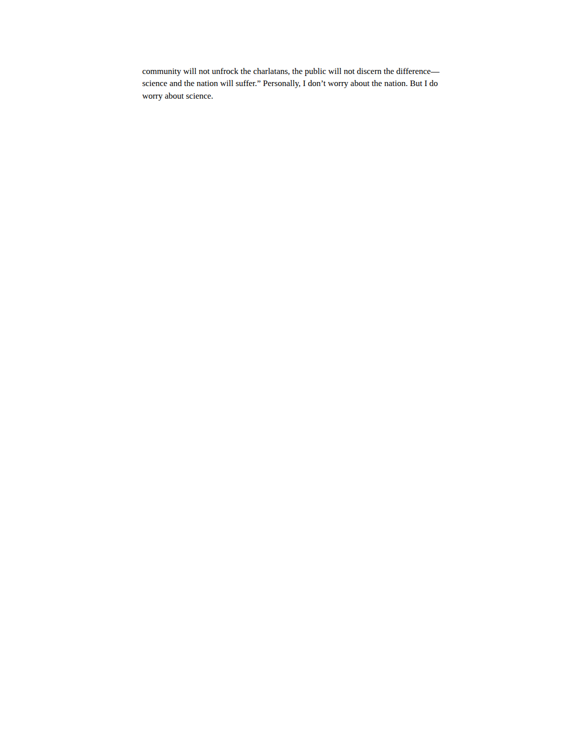community will not unfrock the charlatans, the public will not discern the difference—science and the nation will suffer.” Personally, I don’t worry about the nation. But I do worry about science.